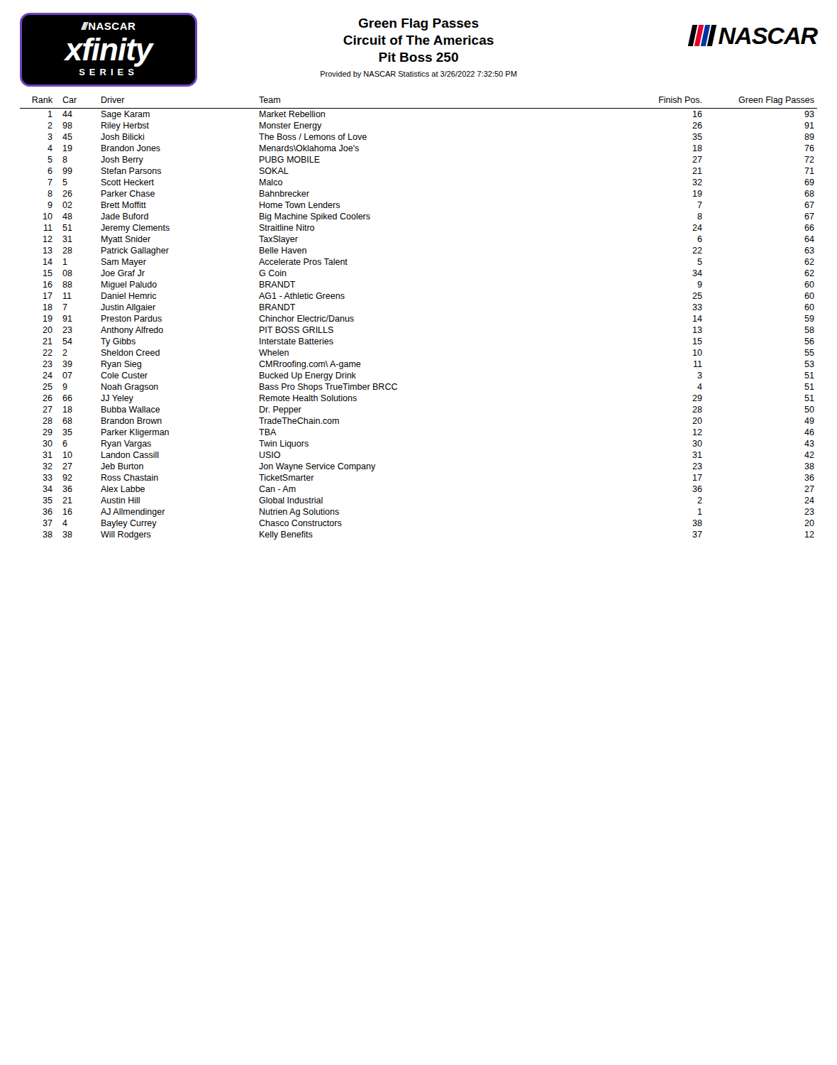///NASCAR
xfinity
SERIES
Green Flag Passes
Circuit of The Americas
Pit Boss 250
Provided by NASCAR Statistics at 3/26/2022 7:32:50 PM
NASCAR
| Rank | Car | Driver | Team | Finish Pos. | Green Flag Passes |
| --- | --- | --- | --- | --- | --- |
| 1 | 44 | Sage Karam | Market Rebellion | 16 | 93 |
| 2 | 98 | Riley Herbst | Monster Energy | 26 | 91 |
| 3 | 45 | Josh Bilicki | The Boss / Lemons of Love | 35 | 89 |
| 4 | 19 | Brandon Jones | Menards\Oklahoma Joe's | 18 | 76 |
| 5 | 8 | Josh Berry | PUBG MOBILE | 27 | 72 |
| 6 | 99 | Stefan Parsons | SOKAL | 21 | 71 |
| 7 | 5 | Scott Heckert | Malco | 32 | 69 |
| 8 | 26 | Parker Chase | Bahnbrecker | 19 | 68 |
| 9 | 02 | Brett Moffitt | Home Town Lenders | 7 | 67 |
| 10 | 48 | Jade Buford | Big Machine Spiked Coolers | 8 | 67 |
| 11 | 51 | Jeremy Clements | Straitline Nitro | 24 | 66 |
| 12 | 31 | Myatt Snider | TaxSlayer | 6 | 64 |
| 13 | 28 | Patrick Gallagher | Belle Haven | 22 | 63 |
| 14 | 1 | Sam Mayer | Accelerate Pros Talent | 5 | 62 |
| 15 | 08 | Joe Graf Jr | G Coin | 34 | 62 |
| 16 | 88 | Miguel Paludo | BRANDT | 9 | 60 |
| 17 | 11 | Daniel Hemric | AG1 - Athletic Greens | 25 | 60 |
| 18 | 7 | Justin Allgaier | BRANDT | 33 | 60 |
| 19 | 91 | Preston Pardus | Chinchor Electric/Danus | 14 | 59 |
| 20 | 23 | Anthony Alfredo | PIT BOSS GRILLS | 13 | 58 |
| 21 | 54 | Ty Gibbs | Interstate Batteries | 15 | 56 |
| 22 | 2 | Sheldon Creed | Whelen | 10 | 55 |
| 23 | 39 | Ryan Sieg | CMRroofing.com\ A-game | 11 | 53 |
| 24 | 07 | Cole Custer | Bucked Up Energy Drink | 3 | 51 |
| 25 | 9 | Noah Gragson | Bass Pro Shops TrueTimber BRCC | 4 | 51 |
| 26 | 66 | JJ Yeley | Remote Health Solutions | 29 | 51 |
| 27 | 18 | Bubba Wallace | Dr. Pepper | 28 | 50 |
| 28 | 68 | Brandon Brown | TradeTheChain.com | 20 | 49 |
| 29 | 35 | Parker Kligerman | TBA | 12 | 46 |
| 30 | 6 | Ryan Vargas | Twin Liquors | 30 | 43 |
| 31 | 10 | Landon Cassill | USIO | 31 | 42 |
| 32 | 27 | Jeb Burton | Jon Wayne Service Company | 23 | 38 |
| 33 | 92 | Ross Chastain | TicketSmarter | 17 | 36 |
| 34 | 36 | Alex Labbe | Can - Am | 36 | 27 |
| 35 | 21 | Austin Hill | Global Industrial | 2 | 24 |
| 36 | 16 | AJ Allmendinger | Nutrien Ag Solutions | 1 | 23 |
| 37 | 4 | Bayley Currey | Chasco Constructors | 38 | 20 |
| 38 | 38 | Will Rodgers | Kelly Benefits | 37 | 12 |